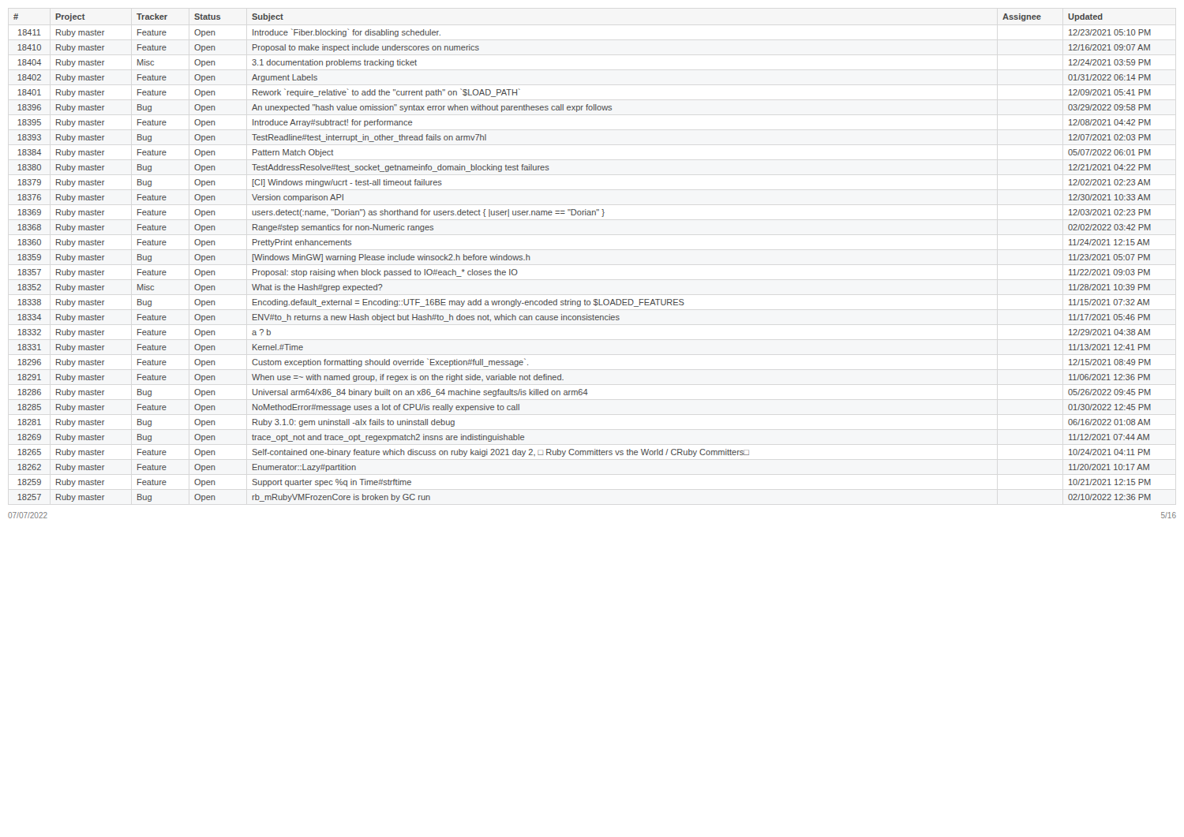| # | Project | Tracker | Status | Subject | Assignee | Updated |
| --- | --- | --- | --- | --- | --- | --- |
| 18411 | Ruby master | Feature | Open | Introduce `Fiber.blocking` for disabling scheduler. | | 12/23/2021 05:10 PM |
| 18410 | Ruby master | Feature | Open | Proposal to make inspect include underscores on numerics | | 12/16/2021 09:07 AM |
| 18404 | Ruby master | Misc | Open | 3.1 documentation problems tracking ticket | | 12/24/2021 03:59 PM |
| 18402 | Ruby master | Feature | Open | Argument Labels | | 01/31/2022 06:14 PM |
| 18401 | Ruby master | Feature | Open | Rework `require_relative` to add the "current path" on `$LOAD_PATH` | | 12/09/2021 05:41 PM |
| 18396 | Ruby master | Bug | Open | An unexpected "hash value omission" syntax error when without parentheses call expr follows | | 03/29/2022 09:58 PM |
| 18395 | Ruby master | Feature | Open | Introduce Array#subtract! for performance | | 12/08/2021 04:42 PM |
| 18393 | Ruby master | Bug | Open | TestReadline#test_interrupt_in_other_thread fails on armv7hl | | 12/07/2021 02:03 PM |
| 18384 | Ruby master | Feature | Open | Pattern Match Object | | 05/07/2022 06:01 PM |
| 18380 | Ruby master | Bug | Open | TestAddressResolve#test_socket_getnameinfo_domain_blocking test failures | | 12/21/2021 04:22 PM |
| 18379 | Ruby master | Bug | Open | [CI] Windows mingw/ucrt - test-all timeout failures | | 12/02/2021 02:23 AM |
| 18376 | Ruby master | Feature | Open | Version comparison API | | 12/30/2021 10:33 AM |
| 18369 | Ruby master | Feature | Open | users.detect(:name, "Dorian") as shorthand for users.detect { /user/ user.name == "Dorian" } | | 12/03/2021 02:23 PM |
| 18368 | Ruby master | Feature | Open | Range#step semantics for non-Numeric ranges | | 02/02/2022 03:42 PM |
| 18360 | Ruby master | Feature | Open | PrettyPrint enhancements | | 11/24/2021 12:15 AM |
| 18359 | Ruby master | Bug | Open | [Windows MinGW] warning Please include winsock2.h before windows.h | | 11/23/2021 05:07 PM |
| 18357 | Ruby master | Feature | Open | Proposal: stop raising when block passed to IO#each_* closes the IO | | 11/22/2021 09:03 PM |
| 18352 | Ruby master | Misc | Open | What is the Hash#grep expected? | | 11/28/2021 10:39 PM |
| 18338 | Ruby master | Bug | Open | Encoding.default_external = Encoding::UTF_16BE may add a wrongly-encoded string to $LOADED_FEATURES | | 11/15/2021 07:32 AM |
| 18334 | Ruby master | Feature | Open | ENV#to_h returns a new Hash object but Hash#to_h does not, which can cause inconsistencies | | 11/17/2021 05:46 PM |
| 18332 | Ruby master | Feature | Open | a ? b | | 12/29/2021 04:38 AM |
| 18331 | Ruby master | Feature | Open | Kernel.#Time | | 11/13/2021 12:41 PM |
| 18296 | Ruby master | Feature | Open | Custom exception formatting should override `Exception#full_message`. | | 12/15/2021 08:49 PM |
| 18291 | Ruby master | Feature | Open | When use =~ with named group, if regex is on the right side, variable not defined. | | 11/06/2021 12:36 PM |
| 18286 | Ruby master | Bug | Open | Universal arm64/x86_84 binary built on an x86_64 machine segfaults/is killed on arm64 | | 05/26/2022 09:45 PM |
| 18285 | Ruby master | Feature | Open | NoMethodError#message uses a lot of CPU/is really expensive to call | | 01/30/2022 12:45 PM |
| 18281 | Ruby master | Bug | Open | Ruby 3.1.0: gem uninstall -aIx fails to uninstall debug | | 06/16/2022 01:08 AM |
| 18269 | Ruby master | Bug | Open | trace_opt_not and trace_opt_regexpmatch2 insns are indistinguishable | | 11/12/2021 07:44 AM |
| 18265 | Ruby master | Feature | Open | Self-contained one-binary feature which discuss on ruby kaigi 2021 day 2, □ Ruby Committers vs the World / CRuby Committers□ | | 10/24/2021 04:11 PM |
| 18262 | Ruby master | Feature | Open | Enumerator::Lazy#partition | | 11/20/2021 10:17 AM |
| 18259 | Ruby master | Feature | Open | Support quarter spec %q in Time#strftime | | 10/21/2021 12:15 PM |
| 18257 | Ruby master | Bug | Open | rb_mRubyVMFrozenCore is broken by GC run | | 02/10/2022 12:36 PM |
07/07/2022 5/16